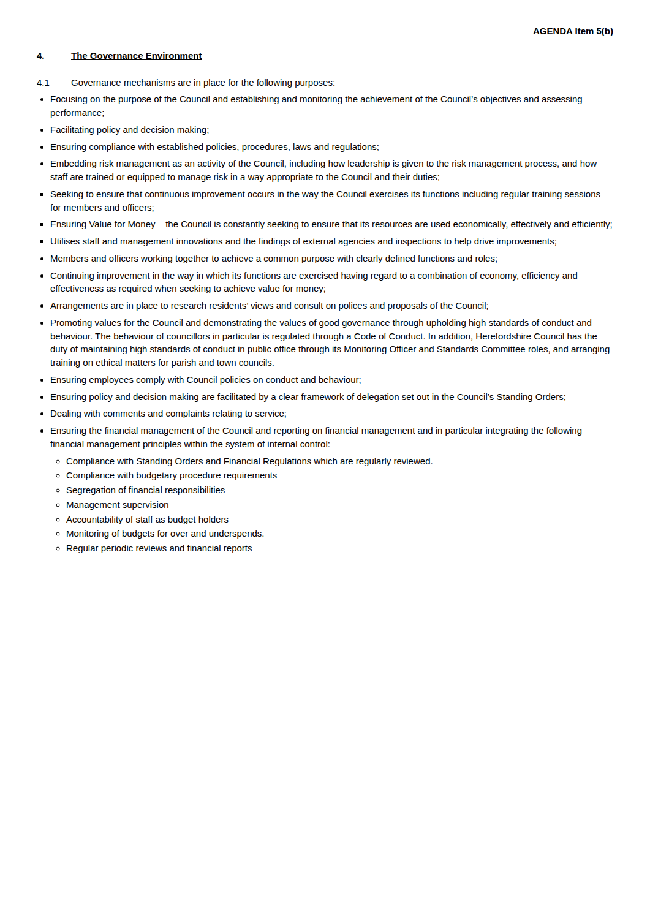AGENDA Item 5(b)
4. The Governance Environment
4.1 Governance mechanisms are in place for the following purposes:
Focusing on the purpose of the Council and establishing and monitoring the achievement of the Council’s objectives and assessing performance;
Facilitating policy and decision making;
Ensuring compliance with established policies, procedures, laws and regulations;
Embedding risk management as an activity of the Council, including how leadership is given to the risk management process, and how staff are trained or equipped to manage risk in a way appropriate to the Council and their duties;
Seeking to ensure that continuous improvement occurs in the way the Council exercises its functions including regular training sessions for members and officers;
Ensuring Value for Money – the Council is constantly seeking to ensure that its resources are used economically, effectively and efficiently;
Utilises staff and management innovations and the findings of external agencies and inspections to help drive improvements;
Members and officers working together to achieve a common purpose with clearly defined functions and roles;
Continuing improvement in the way in which its functions are exercised having regard to a combination of economy, efficiency and effectiveness as required when seeking to achieve value for money;
Arrangements are in place to research residents’ views and consult on polices and proposals of the Council;
Promoting values for the Council and demonstrating the values of good governance through upholding high standards of conduct and behaviour. The behaviour of councillors in particular is regulated through a Code of Conduct. In addition, Herefordshire Council has the duty of maintaining high standards of conduct in public office through its Monitoring Officer and Standards Committee roles, and arranging training on ethical matters for parish and town councils.
Ensuring employees comply with Council policies on conduct and behaviour;
Ensuring policy and decision making are facilitated by a clear framework of delegation set out in the Council’s Standing Orders;
Dealing with comments and complaints relating to service;
Ensuring the financial management of the Council and reporting on financial management and in particular integrating the following financial management principles within the system of internal control:
Compliance with Standing Orders and Financial Regulations which are regularly reviewed.
Compliance with budgetary procedure requirements
Segregation of financial responsibilities
Management supervision
Accountability of staff as budget holders
Monitoring of budgets for over and underspends.
Regular periodic reviews and financial reports